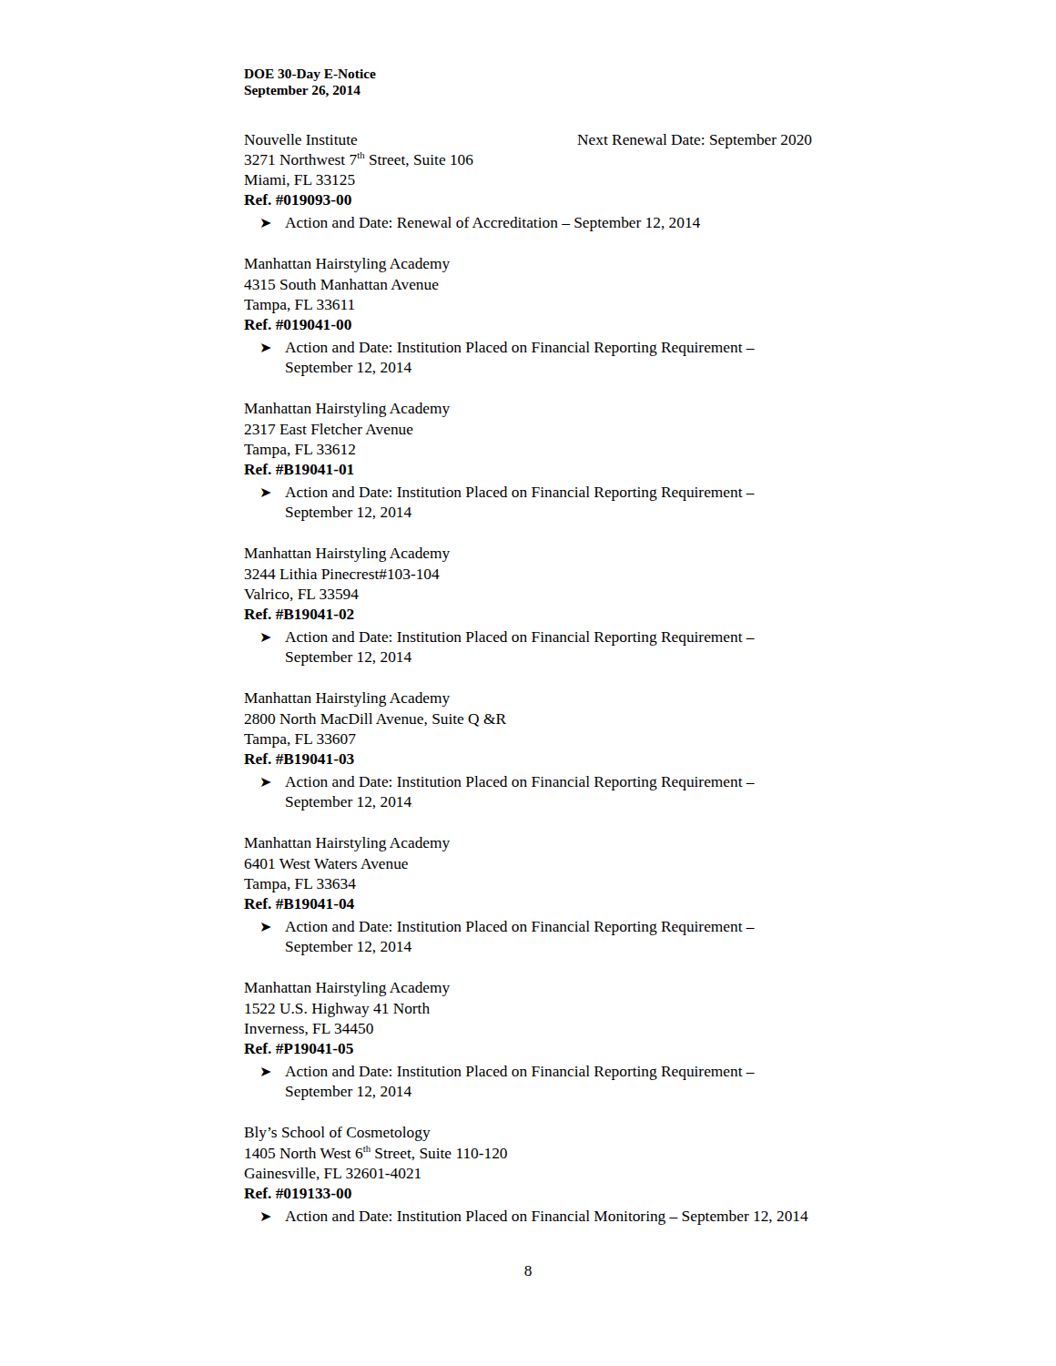DOE 30-Day E-Notice
September 26, 2014
Nouvelle Institute Next Renewal Date: September 2020
3271 Northwest 7th Street, Suite 106
Miami, FL 33125
Ref. #019093-00
Action and Date: Renewal of Accreditation – September 12, 2014
Manhattan Hairstyling Academy
4315 South Manhattan Avenue
Tampa, FL 33611
Ref. #019041-00
Action and Date: Institution Placed on Financial Reporting Requirement – September 12, 2014
Manhattan Hairstyling Academy
2317 East Fletcher Avenue
Tampa, FL 33612
Ref. #B19041-01
Action and Date: Institution Placed on Financial Reporting Requirement – September 12, 2014
Manhattan Hairstyling Academy
3244 Lithia Pinecrest#103-104
Valrico, FL 33594
Ref. #B19041-02
Action and Date: Institution Placed on Financial Reporting Requirement – September 12, 2014
Manhattan Hairstyling Academy
2800 North MacDill Avenue, Suite Q &R
Tampa, FL 33607
Ref. #B19041-03
Action and Date: Institution Placed on Financial Reporting Requirement – September 12, 2014
Manhattan Hairstyling Academy
6401 West Waters Avenue
Tampa, FL 33634
Ref. #B19041-04
Action and Date: Institution Placed on Financial Reporting Requirement – September 12, 2014
Manhattan Hairstyling Academy
1522 U.S. Highway 41 North
Inverness, FL 34450
Ref. #P19041-05
Action and Date: Institution Placed on Financial Reporting Requirement – September 12, 2014
Bly’s School of Cosmetology
1405 North West 6th Street, Suite 110-120
Gainesville, FL 32601-4021
Ref. #019133-00
Action and Date: Institution Placed on Financial Monitoring – September 12, 2014
8